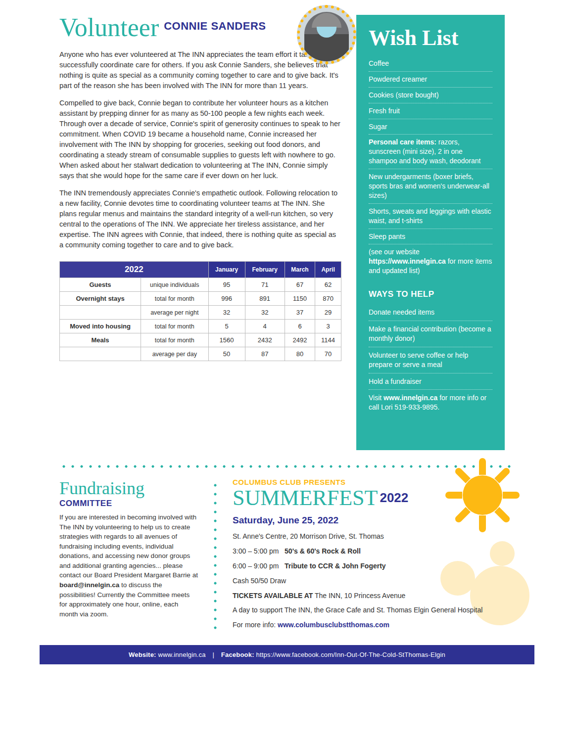Volunteer CONNIE SANDERS
Anyone who has ever volunteered at The INN appreciates the team effort it takes to successfully coordinate care for others. If you ask Connie Sanders, she believes that nothing is quite as special as a community coming together to care and to give back. It's part of the reason she has been involved with The INN for more than 11 years.
Compelled to give back, Connie began to contribute her volunteer hours as a kitchen assistant by prepping dinner for as many as 50-100 people a few nights each week. Through over a decade of service, Connie's spirit of generosity continues to speak to her commitment. When COVID 19 became a household name, Connie increased her involvement with The INN by shopping for groceries, seeking out food donors, and coordinating a steady stream of consumable supplies to guests left with nowhere to go. When asked about her stalwart dedication to volunteering at The INN, Connie simply says that she would hope for the same care if ever down on her luck.
The INN tremendously appreciates Connie's empathetic outlook. Following relocation to a new facility, Connie devotes time to coordinating volunteer teams at The INN. She plans regular menus and maintains the standard integrity of a well-run kitchen, so very central to the operations of The INN. We appreciate her tireless assistance, and her expertise. The INN agrees with Connie, that indeed, there is nothing quite as special as a community coming together to care and to give back.
| 2022 | January | February | March | April |
| --- | --- | --- | --- | --- |
| Guests | unique individuals | 95 | 71 | 67 | 62 |
| Overnight stays | total for month | 996 | 891 | 1150 | 870 |
| | average per night | 32 | 32 | 37 | 29 |
| Moved into housing | total for month | 5 | 4 | 6 | 3 |
| Meals | total for month | 1560 | 2432 | 2492 | 1144 |
| | average per day | 50 | 87 | 80 | 70 |
Wish List
Coffee
Powdered creamer
Cookies (store bought)
Fresh fruit
Sugar
Personal care items: razors, sunscreen (mini size), 2 in one shampoo and body wash, deodorant
New undergarments (boxer briefs, sports bras and women's underwear-all sizes)
Shorts, sweats and leggings with elastic waist, and t-shirts
Sleep pants
(see our website https://www.innelgin.ca for more items and updated list)
WAYS TO HELP
Donate needed items
Make a financial contribution (become a monthly donor)
Volunteer to serve coffee or help prepare or serve a meal
Hold a fundraiser
Visit www.innelgin.ca for more info or call Lori 519-933-9895.
Fundraising COMMITTEE
If you are interested in becoming involved with The INN by volunteering to help us to create strategies with regards to all avenues of fundraising including events, individual donations, and accessing new donor groups and additional granting agencies... please contact our Board President Margaret Barrie at board@innelgin.ca to discuss the possibilities! Currently the Committee meets for approximately one hour, online, each month via zoom.
COLUMBUS CLUB PRESENTS
SUMMERFEST 2022
Saturday, June 25, 2022
St. Anne's Centre, 20 Morrison Drive, St. Thomas
3:00 – 5:00 pm 50's & 60's Rock & Roll
6:00 – 9:00 pm Tribute to CCR & John Fogerty
Cash 50/50 Draw
TICKETS AVAILABLE AT The INN, 10 Princess Avenue
A day to support The INN, the Grace Cafe and St. Thomas Elgin General Hospital
For more info: www.columbusclubstthomas.com
Website: www.innelgin.ca | Facebook: https://www.facebook.com/Inn-Out-Of-The-Cold-StThomas-Elgin